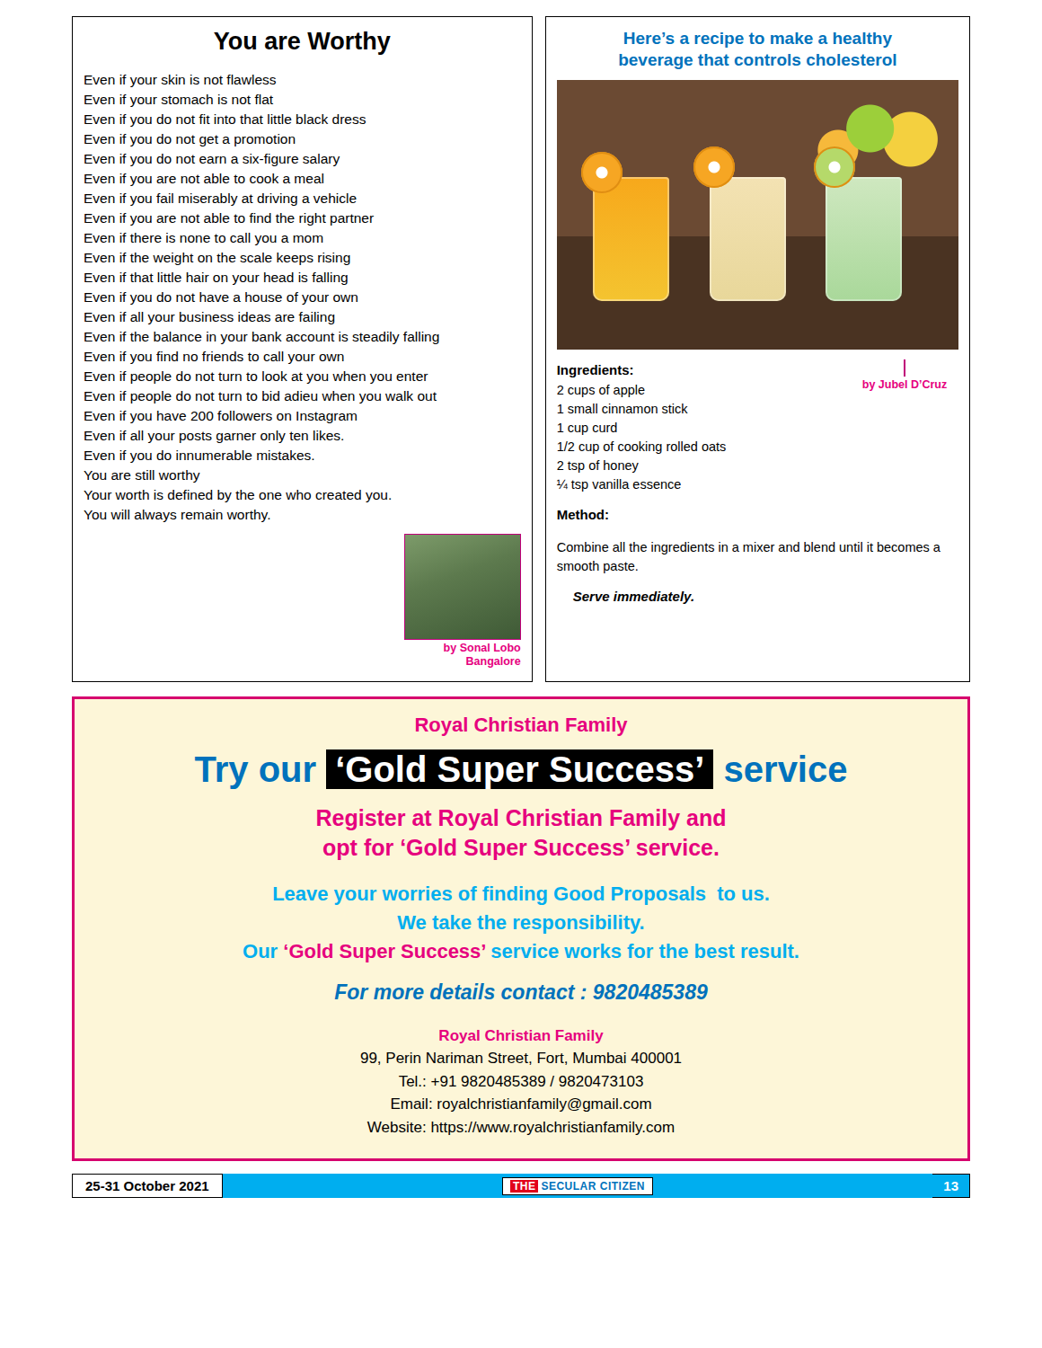You are Worthy
Even if your skin is not flawless
Even if your stomach is not flat
Even if you do not fit into that little black dress
Even if you do not get a promotion
Even if you do not earn a six-figure salary
Even if you are not able to cook a meal
Even if you fail miserably at driving a vehicle
Even if you are not able to find the right partner
Even if there is none to call you a mom
Even if the weight on the scale keeps rising
Even if that little hair on your head is falling
Even if you do not have a house of your own
Even if all your business ideas are failing
Even if the balance in your bank account is steadily falling
Even if you find no friends to call your own
Even if people do not turn to look at you when you enter
Even if people do not turn to bid adieu when you walk out
Even if you have 200 followers on Instagram
Even if all your posts garner only ten likes.
Even if you do innumerable mistakes.
You are still worthy
Your worth is defined by the one who created you.
You will always remain worthy.
by Sonal Lobo
Bangalore
Here’s a recipe to make a healthy
beverage that controls cholesterol
Ingredients:
2 cups of apple
1 small cinnamon stick
1 cup curd
1/2 cup of cooking rolled oats
2 tsp of honey
¼ tsp vanilla essence
by Jubel D’Cruz
Method:
Combine all the ingredients in a mixer and blend until it becomes a smooth paste.
Serve immediately.
Royal Christian Family
Try our ‘Gold Super Success’ service
Register at Royal Christian Family and
opt for ‘Gold Super Success’ service.
Leave your worries of finding Good Proposals to us.
We take the responsibility.
Our ‘Gold Super Success’ service works for the best result.
For more details contact : 9820485389
Royal Christian Family
99, Perin Nariman Street, Fort, Mumbai 400001
Tel.: +91 9820485389 / 9820473103
Email: royalchristianfamily@gmail.com
Website: https://www.royalchristianfamily.com
25-31 October 2021
THE SECULAR CITIZEN
13